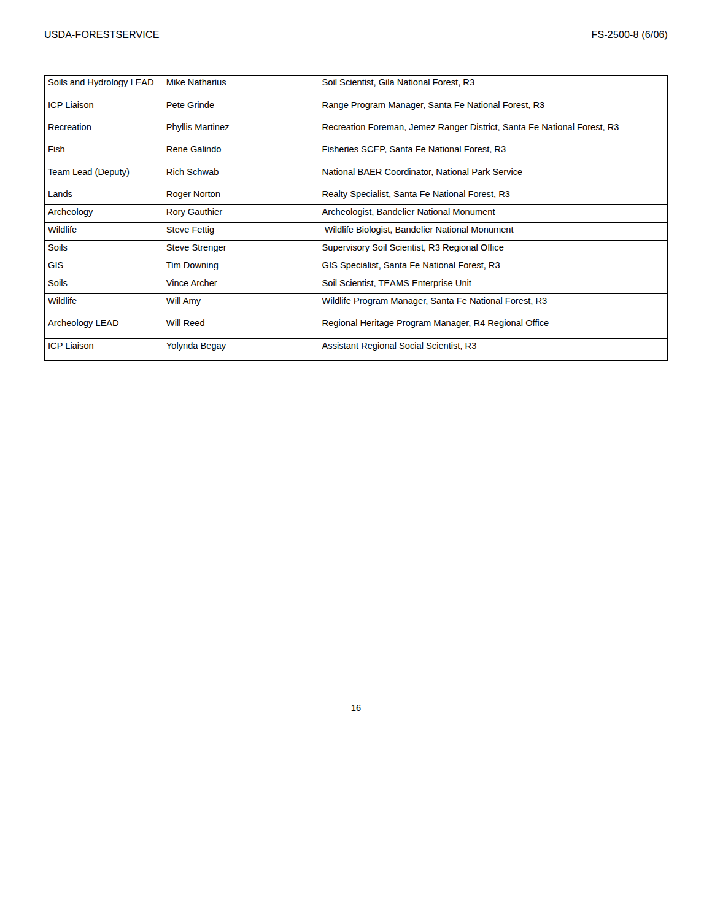USDA-FORESTSERVICE
FS-2500-8 (6/06)
| Soils and Hydrology LEAD | Mike Natharius | Soil Scientist, Gila National Forest, R3 |
| ICP Liaison | Pete Grinde | Range Program Manager, Santa Fe National Forest, R3 |
| Recreation | Phyllis Martinez | Recreation Foreman, Jemez Ranger District, Santa Fe National Forest, R3 |
| Fish | Rene Galindo | Fisheries SCEP, Santa Fe National Forest, R3 |
| Team Lead (Deputy) | Rich Schwab | National BAER Coordinator, National Park Service |
| Lands | Roger Norton | Realty Specialist, Santa Fe National Forest, R3 |
| Archeology | Rory Gauthier | Archeologist, Bandelier National Monument |
| Wildlife | Steve Fettig | Wildlife Biologist, Bandelier National Monument |
| Soils | Steve Strenger | Supervisory Soil Scientist, R3 Regional Office |
| GIS | Tim Downing | GIS Specialist, Santa Fe National Forest, R3 |
| Soils | Vince Archer | Soil Scientist, TEAMS Enterprise Unit |
| Wildlife | Will Amy | Wildlife Program Manager, Santa Fe National Forest, R3 |
| Archeology LEAD | Will Reed | Regional Heritage Program Manager, R4 Regional Office |
| ICP Liaison | Yolynda Begay | Assistant Regional Social Scientist, R3 |
16